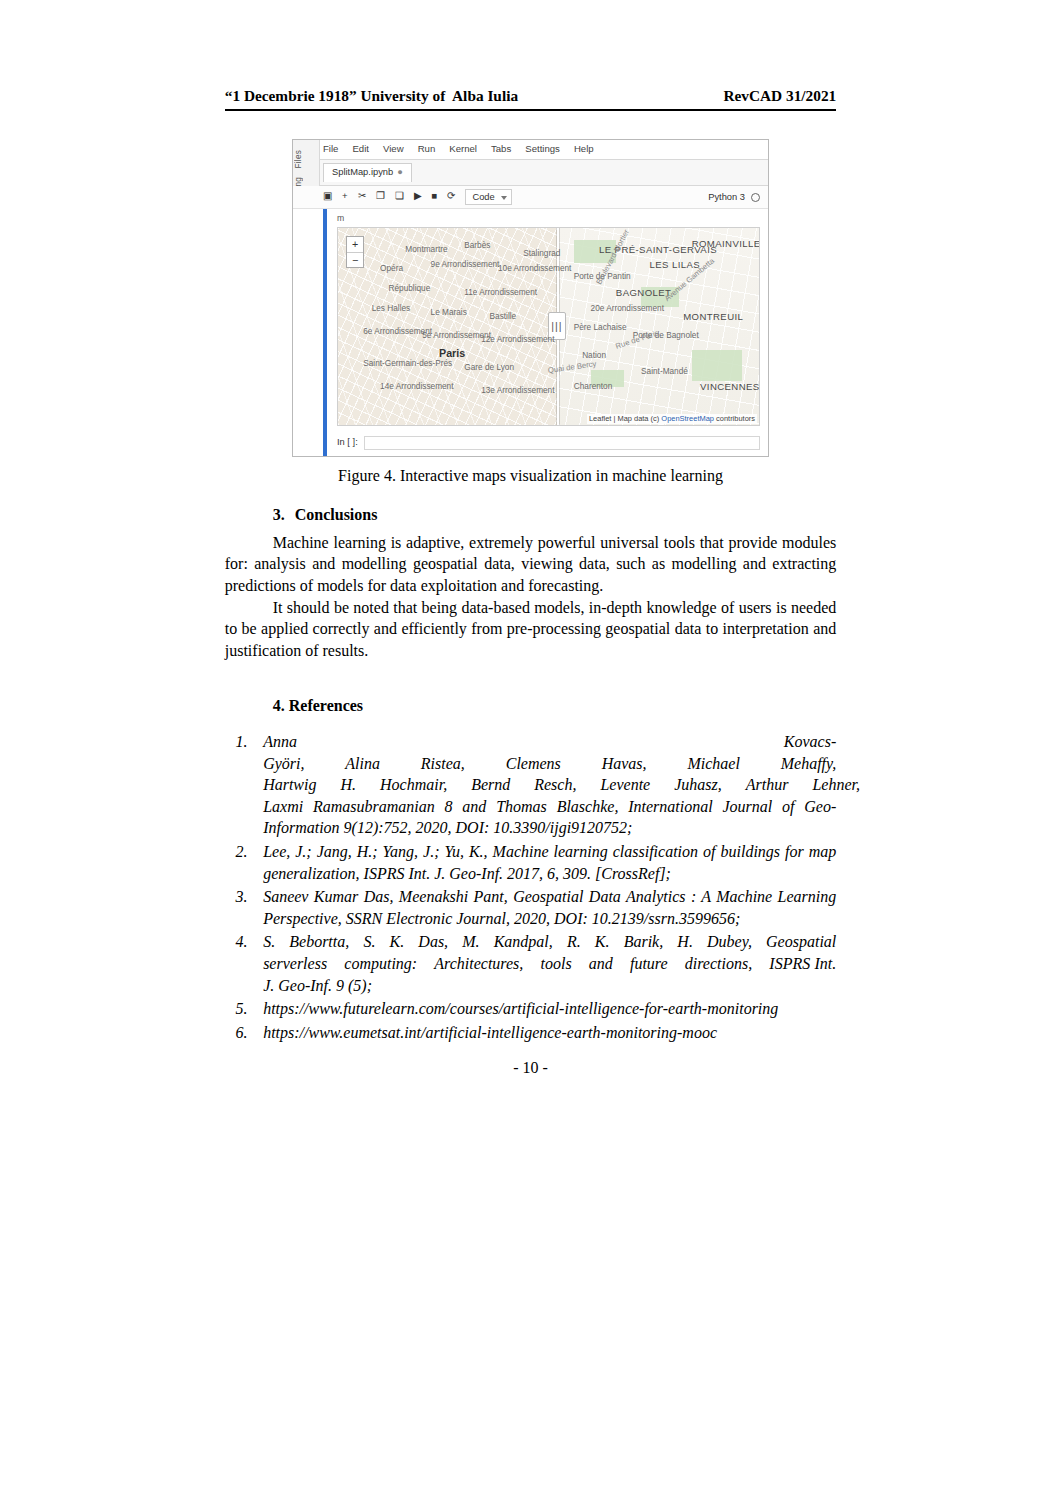“1 Decembrie 1918” University of Alba Iulia
RevCAD 31/2021
Files
Running
Commands
Cell Tools
Tabs
File Edit View Run Kernel Tabs Settings Help
SplitMap.ipynb●
▣+✂❐❏▶■⟳ Code Python 3
m
|||
+
−
Montmartre
Barbès
Stalingrad
LE PRÉ-SAINT-GERVAIS
ROMAINVILLE
LES LILAS
BAGNOLET
MONTREUIL
VINCENNES
Opéra
9e Arrondissement
10e Arrondissement
République
11e Arrondissement
Les Halles
Le Marais
Bastille
6e Arrondissement
5e Arrondissement
12e Arrondissement
Paris
Saint-Germain-des-Prés
Gare de Lyon
14e Arrondissement
13e Arrondissement
Porte de Pantin
20e Arrondissement
Père Lachaise
Porte de Bagnolet
Nation
Saint-Mandé
Charenton
Boulevard Mortier
Rue de Paris
Avenue Gambetta
Quai de Bercy
Leaflet | Map data (c) OpenStreetMap contributors
In [ ]:
Figure 4. Interactive maps visualization in machine learning
3. Conclusions
Machine learning is adaptive, extremely powerful universal tools that provide modules for: analysis and modelling geospatial data, viewing data, such as modelling and extracting predictions of models for data exploitation and forecasting.
It should be noted that being data-based models, in-depth knowledge of users is needed to be applied correctly and efficiently from pre-processing geospatial data to interpretation and justification of results.
4. References
Anna Kovacs-Györi, Alina Ristea, Clemens Havas, Michael Mehaffy, Hartwig H. Hochmair, Bernd Resch, Levente Juhasz, Arthur Lehner, Laxmi Ramasubramanian 8 and Thomas Blaschke, International Journal of Geo-Information 9(12):752, 2020, DOI: 10.3390/ijgi9120752;
Lee, J.; Jang, H.; Yang, J.; Yu, K., Machine learning classification of buildings for map generalization, ISPRS Int. J. Geo-Inf. 2017, 6, 309. [CrossRef];
Saneev Kumar Das, Meenakshi Pant, Geospatial Data Analytics : A Machine Learning Perspective, SSRN Electronic Journal, 2020, DOI: 10.2139/ssrn.3599656;
S. Bebortta, S. K. Das, M. Kandpal, R. K. Barik, H. Dubey, Geospatial serverless computing: Architectures, tools and future directions, ISPRS Int. J. Geo-Inf. 9 (5);
https://www.futurelearn.com/courses/artificial-intelligence-for-earth-monitoring
https://www.eumetsat.int/artificial-intelligence-earth-monitoring-mooc
- 10 -